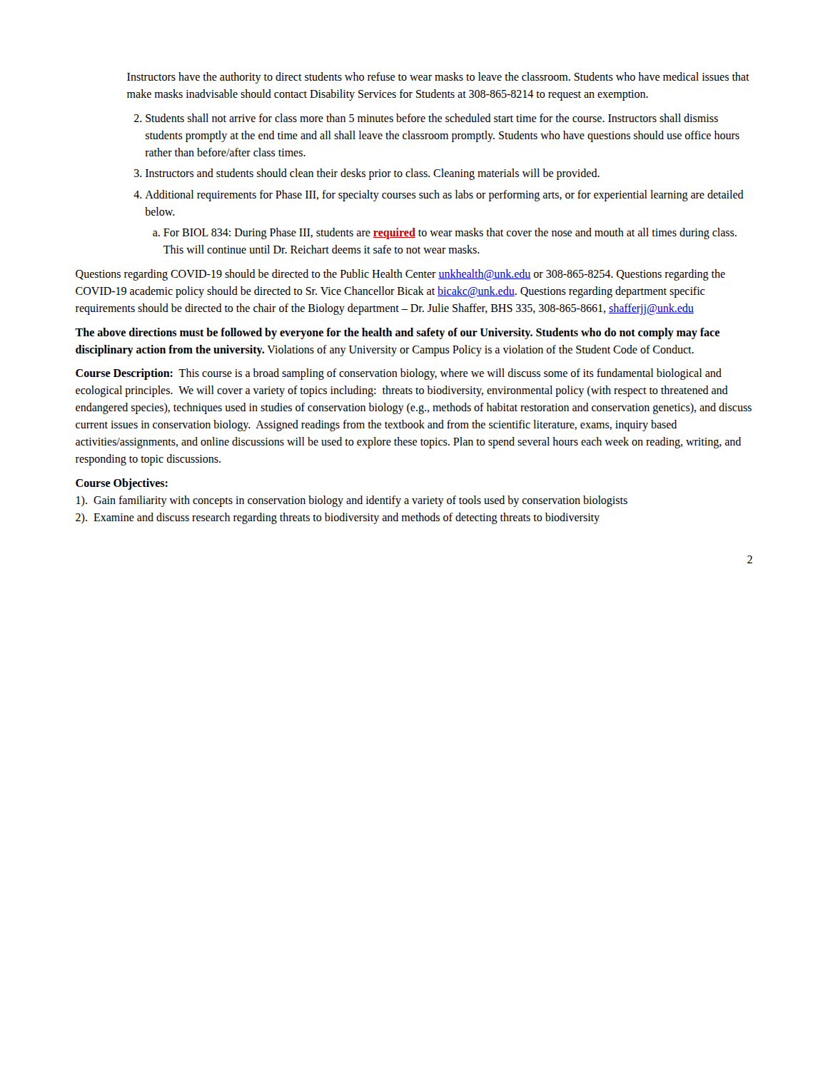Instructors have the authority to direct students who refuse to wear masks to leave the classroom. Students who have medical issues that make masks inadvisable should contact Disability Services for Students at 308-865-8214 to request an exemption.
Students shall not arrive for class more than 5 minutes before the scheduled start time for the course. Instructors shall dismiss students promptly at the end time and all shall leave the classroom promptly. Students who have questions should use office hours rather than before/after class times.
Instructors and students should clean their desks prior to class. Cleaning materials will be provided.
Additional requirements for Phase III, for specialty courses such as labs or performing arts, or for experiential learning are detailed below.
For BIOL 834: During Phase III, students are required to wear masks that cover the nose and mouth at all times during class. This will continue until Dr. Reichart deems it safe to not wear masks.
Questions regarding COVID-19 should be directed to the Public Health Center unkhealth@unk.edu or 308-865-8254. Questions regarding the COVID-19 academic policy should be directed to Sr. Vice Chancellor Bicak at bicakc@unk.edu. Questions regarding department specific requirements should be directed to the chair of the Biology department – Dr. Julie Shaffer, BHS 335, 308-865-8661, shafferjj@unk.edu
The above directions must be followed by everyone for the health and safety of our University. Students who do not comply may face disciplinary action from the university. Violations of any University or Campus Policy is a violation of the Student Code of Conduct.
Course Description: This course is a broad sampling of conservation biology, where we will discuss some of its fundamental biological and ecological principles. We will cover a variety of topics including: threats to biodiversity, environmental policy (with respect to threatened and endangered species), techniques used in studies of conservation biology (e.g., methods of habitat restoration and conservation genetics), and discuss current issues in conservation biology. Assigned readings from the textbook and from the scientific literature, exams, inquiry based activities/assignments, and online discussions will be used to explore these topics. Plan to spend several hours each week on reading, writing, and responding to topic discussions.
Course Objectives:
1). Gain familiarity with concepts in conservation biology and identify a variety of tools used by conservation biologists
2). Examine and discuss research regarding threats to biodiversity and methods of detecting threats to biodiversity
2